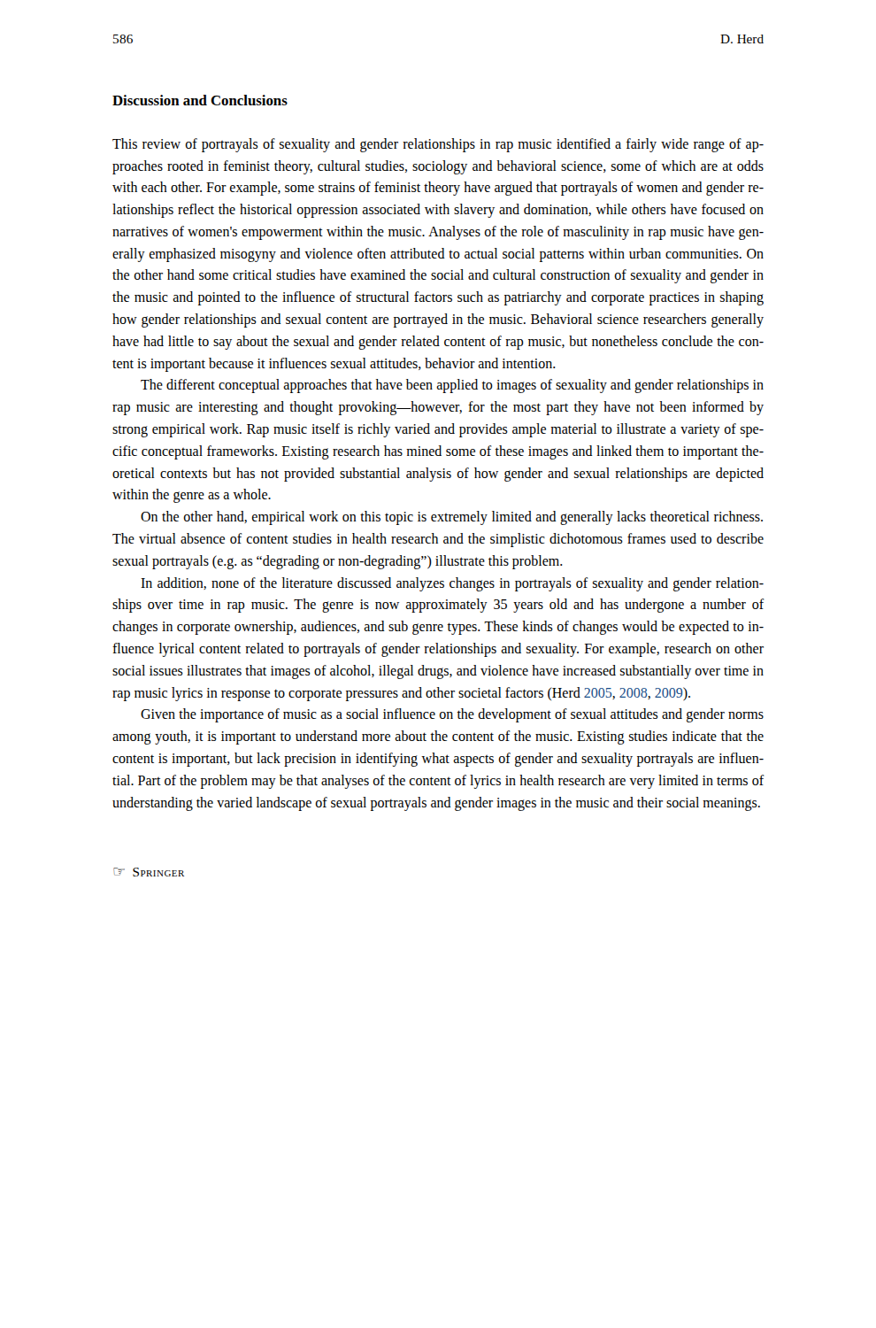586 D. Herd
Discussion and Conclusions
This review of portrayals of sexuality and gender relationships in rap music identified a fairly wide range of approaches rooted in feminist theory, cultural studies, sociology and behavioral science, some of which are at odds with each other. For example, some strains of feminist theory have argued that portrayals of women and gender relationships reflect the historical oppression associated with slavery and domination, while others have focused on narratives of women's empowerment within the music. Analyses of the role of masculinity in rap music have generally emphasized misogyny and violence often attributed to actual social patterns within urban communities. On the other hand some critical studies have examined the social and cultural construction of sexuality and gender in the music and pointed to the influence of structural factors such as patriarchy and corporate practices in shaping how gender relationships and sexual content are portrayed in the music. Behavioral science researchers generally have had little to say about the sexual and gender related content of rap music, but nonetheless conclude the content is important because it influences sexual attitudes, behavior and intention.
The different conceptual approaches that have been applied to images of sexuality and gender relationships in rap music are interesting and thought provoking—however, for the most part they have not been informed by strong empirical work. Rap music itself is richly varied and provides ample material to illustrate a variety of specific conceptual frameworks. Existing research has mined some of these images and linked them to important theoretical contexts but has not provided substantial analysis of how gender and sexual relationships are depicted within the genre as a whole.
On the other hand, empirical work on this topic is extremely limited and generally lacks theoretical richness. The virtual absence of content studies in health research and the simplistic dichotomous frames used to describe sexual portrayals (e.g. as “degrading or non-degrading”) illustrate this problem.
In addition, none of the literature discussed analyzes changes in portrayals of sexuality and gender relationships over time in rap music. The genre is now approximately 35 years old and has undergone a number of changes in corporate ownership, audiences, and sub genre types. These kinds of changes would be expected to influence lyrical content related to portrayals of gender relationships and sexuality. For example, research on other social issues illustrates that images of alcohol, illegal drugs, and violence have increased substantially over time in rap music lyrics in response to corporate pressures and other societal factors (Herd 2005, 2008, 2009).
Given the importance of music as a social influence on the development of sexual attitudes and gender norms among youth, it is important to understand more about the content of the music. Existing studies indicate that the content is important, but lack precision in identifying what aspects of gender and sexuality portrayals are influential. Part of the problem may be that analyses of the content of lyrics in health research are very limited in terms of understanding the varied landscape of sexual portrayals and gender images in the music and their social meanings.
☞ Springer